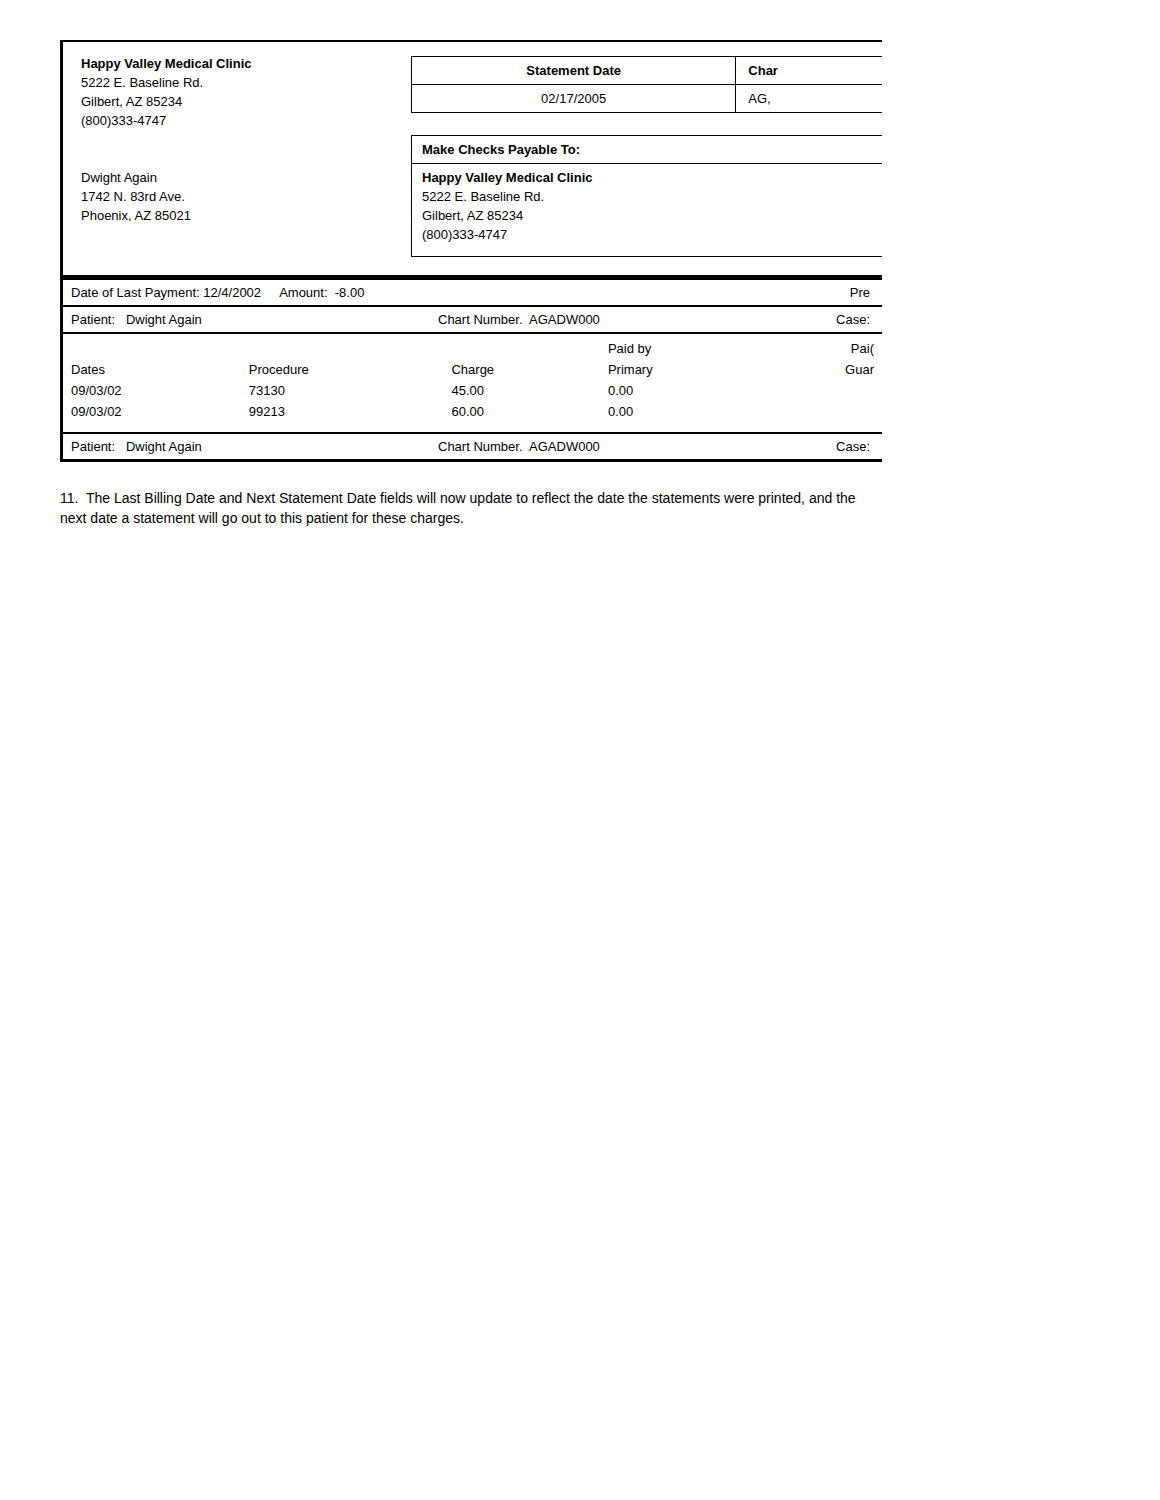Happy Valley Medical Clinic
5222 E. Baseline Rd.
Gilbert, AZ 85234
(800)333-4747
Dwight Again
1742 N. 83rd Ave.
Phoenix, AZ 85021
| Statement Date | Char |
| --- | --- |
| 02/17/2005 | AG , |
Make Checks Payable To:
Happy Valley Medical Clinic
5222 E. Baseline Rd.
Gilbert, AZ 85234
(800)333-4747
Date of Last Payment: 12/4/2002 Amount: -8.00 Pre
Patient: Dwight Again Chart Number. AGADW000 Case:
| | | | Paid by | Pai ( |
| --- | --- | --- | --- | --- |
| Dates | Procedure | Charge | Primary | Gua r |
| 09/03/02 | 73130 | 45.00 | 0.00 | |
| 09/03/02 | 99213 | 60.00 | 0.00 | |
Patient: Dwight Again Chart Number. AGADW000 Case:
11. The Last Billing Date and Next Statement Date fields will now update to reflect the date the statements were printed, and the next date a statement will go out to this patient for these charges.